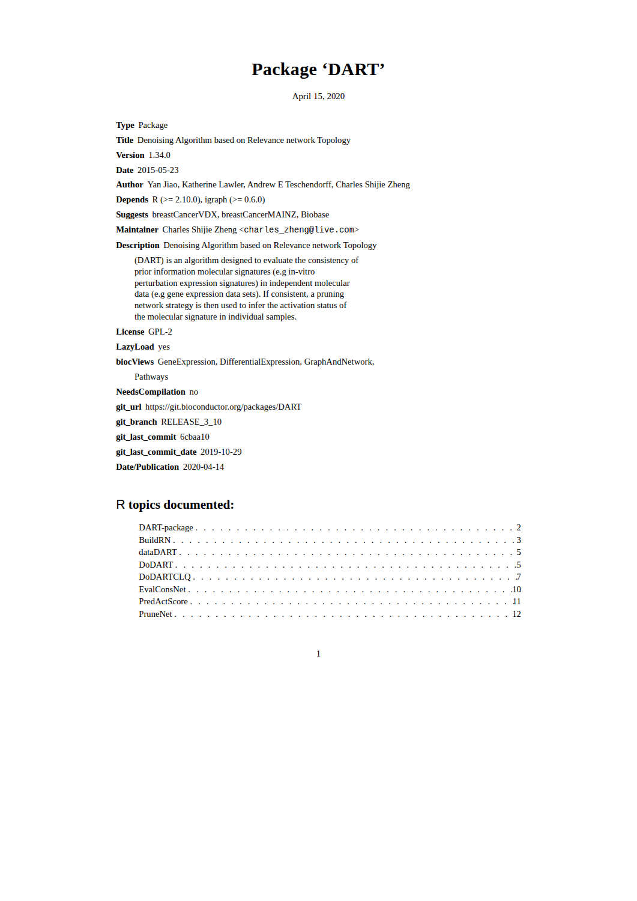Package ‘DART’
April 15, 2020
Type
Package
Title
Denoising Algorithm based on Relevance network Topology
Version
1.34.0
Date
2015-05-23
Author
Yan Jiao, Katherine Lawler, Andrew E Teschendorff, Charles Shijie Zheng
Depends
R (>= 2.10.0), igraph (>= 0.6.0)
Suggests
breastCancerVDX, breastCancerMAINZ, Biobase
Maintainer
Charles Shijie Zheng <charles_zheng@live.com>
Description
Denoising Algorithm based on Relevance network Topology
(DART) is an algorithm designed to evaluate the consistency of
prior information molecular signatures (e.g in-vitro
perturbation expression signatures) in independent molecular
data (e.g gene expression data sets). If consistent, a pruning
network strategy is then used to infer the activation status of
the molecular signature in individual samples.
License
GPL-2
LazyLoad
yes
biocViews
GeneExpression, DifferentialExpression, GraphAndNetwork,
Pathways
NeedsCompilation
no
git_url
https://git.bioconductor.org/packages/DART
git_branch
RELEASE_3_10
git_last_commit
6cbaa10
git_last_commit_date
2019-10-29
Date/Publication
2020-04-14
R topics documented:
DART-package 2 . . . . . . . . . . . . . . . . . . . . . . . . . . . . . . . . . . . . . . . . . .
BuildRN 3 . . . . . . . . . . . . . . . . . . . . . . . . . . . . . . . . . . . . . . . . . . . . . . . .
dataDART 5 . . . . . . . . . . . . . . . . . . . . . . . . . . . . . . . . . . . . . . . . . . . . . . .
DoDART 5 . . . . . . . . . . . . . . . . . . . . . . . . . . . . . . . . . . . . . . . . . . . . . . . .
DoDARTCLQ 7 . . . . . . . . . . . . . . . . . . . . . . . . . . . . . . . . . . . . . . . . . . . .
EvalConsNet 10 . . . . . . . . . . . . . . . . . . . . . . . . . . . . . . . . . . . . . . . . . . . .
PredActScore 11 . . . . . . . . . . . . . . . . . . . . . . . . . . . . . . . . . . . . . . . . . . .
PruneNet 12 . . . . . . . . . . . . . . . . . . . . . . . . . . . . . . . . . . . . . . . . . . . . . . .
1